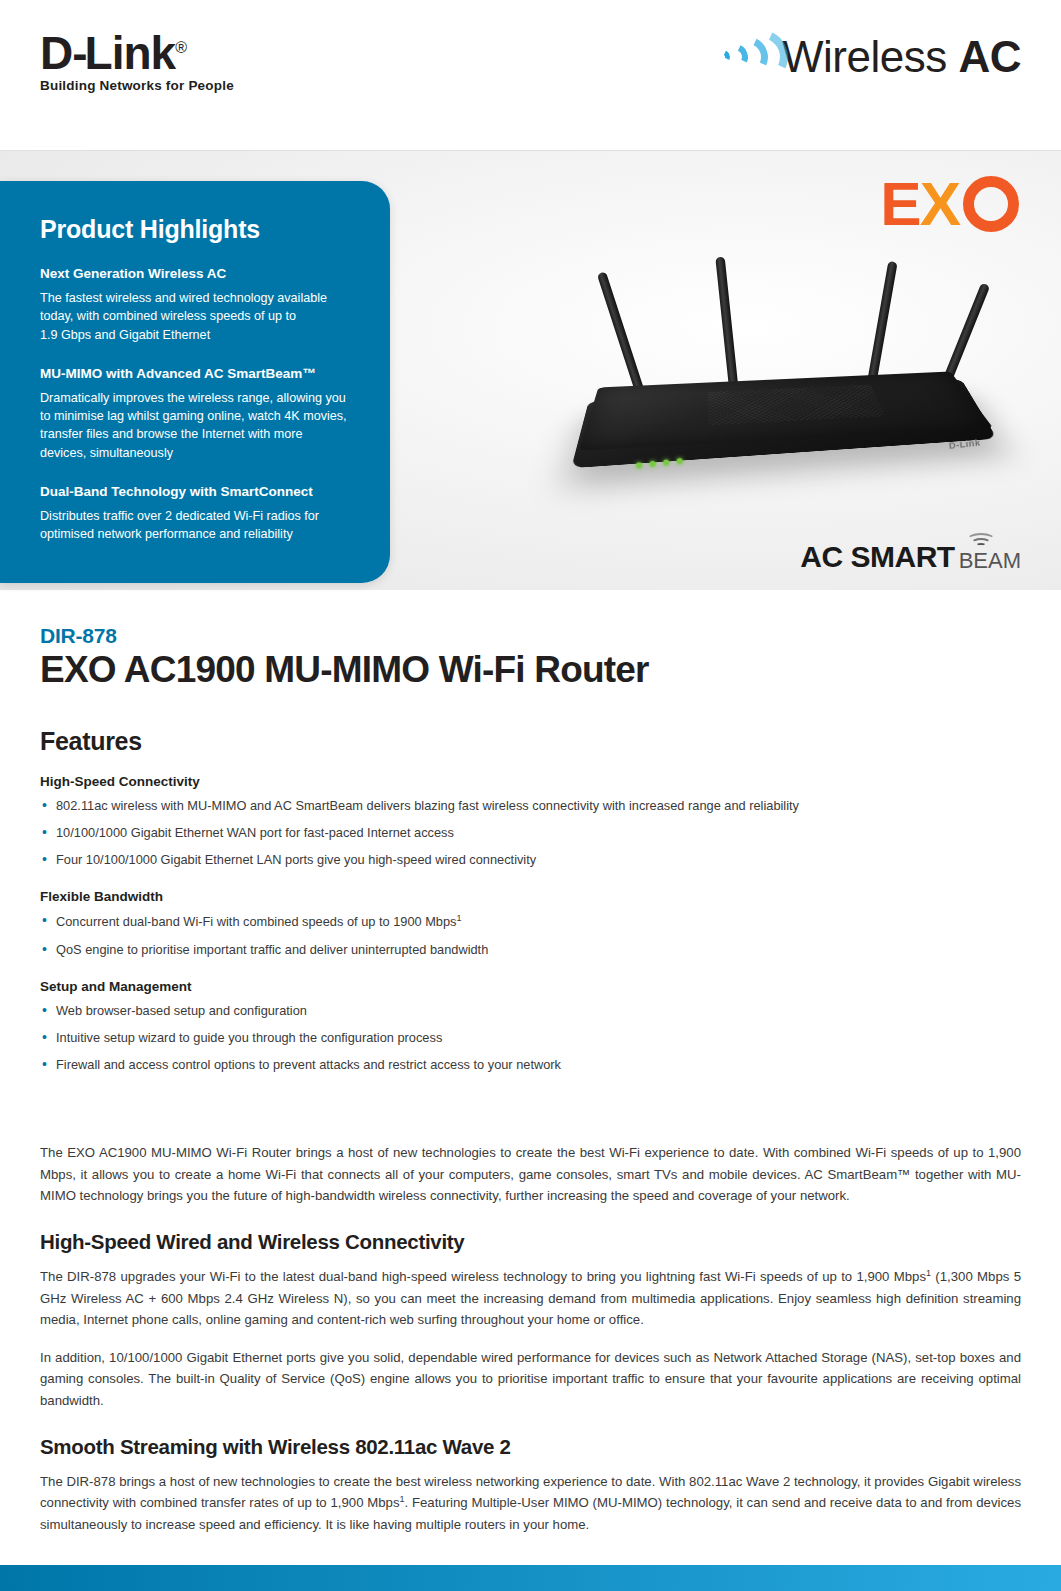D-Link®
Building Networks for People
Wireless AC
Product Highlights
Next Generation Wireless AC
The fastest wireless and wired technology available today, with combined wireless speeds of up to 1.9 Gbps and Gigabit Ethernet
MU-MIMO with Advanced AC SmartBeam™
Dramatically improves the wireless range, allowing you to minimise lag whilst gaming online, watch 4K movies, transfer files and browse the Internet with more devices, simultaneously
Dual-Band Technology with SmartConnect
Distributes traffic over 2 dedicated Wi-Fi radios for optimised network performance and reliability
EX
D-Link
AC SMART BEAM
DIR-878
EXO AC1900 MU-MIMO Wi-Fi Router
Features
High-Speed Connectivity
802.11ac wireless with MU-MIMO and AC SmartBeam delivers blazing fast wireless connectivity with increased range and reliability
10/100/1000 Gigabit Ethernet WAN port for fast-paced Internet access
Four 10/100/1000 Gigabit Ethernet LAN ports give you high-speed wired connectivity
Flexible Bandwidth
Concurrent dual-band Wi-Fi with combined speeds of up to 1900 Mbps1
QoS engine to prioritise important traffic and deliver uninterrupted bandwidth
Setup and Management
Web browser-based setup and configuration
Intuitive setup wizard to guide you through the configuration process
Firewall and access control options to prevent attacks and restrict access to your network
The EXO AC1900 MU-MIMO Wi-Fi Router brings a host of new technologies to create the best Wi-Fi experience to date. With combined Wi-Fi speeds of up to 1,900 Mbps, it allows you to create a home Wi-Fi that connects all of your computers, game consoles, smart TVs and mobile devices. AC SmartBeam™ together with MU-MIMO technology brings you the future of high-bandwidth wireless connectivity, further increasing the speed and coverage of your network.
High-Speed Wired and Wireless Connectivity
The DIR-878 upgrades your Wi-Fi to the latest dual-band high-speed wireless technology to bring you lightning fast Wi-Fi speeds of up to 1,900 Mbps1 (1,300 Mbps 5 GHz Wireless AC + 600 Mbps 2.4 GHz Wireless N), so you can meet the increasing demand from multimedia applications. Enjoy seamless high definition streaming media, Internet phone calls, online gaming and content-rich web surfing throughout your home or office.
In addition, 10/100/1000 Gigabit Ethernet ports give you solid, dependable wired performance for devices such as Network Attached Storage (NAS), set-top boxes and gaming consoles. The built-in Quality of Service (QoS) engine allows you to prioritise important traffic to ensure that your favourite applications are receiving optimal bandwidth.
Smooth Streaming with Wireless 802.11ac Wave 2
The DIR-878 brings a host of new technologies to create the best wireless networking experience to date. With 802.11ac Wave 2 technology, it provides Gigabit wireless connectivity with combined transfer rates of up to 1,900 Mbps1. Featuring Multiple-User MIMO (MU-MIMO) technology, it can send and receive data to and from devices simultaneously to increase speed and efficiency. It is like having multiple routers in your home.